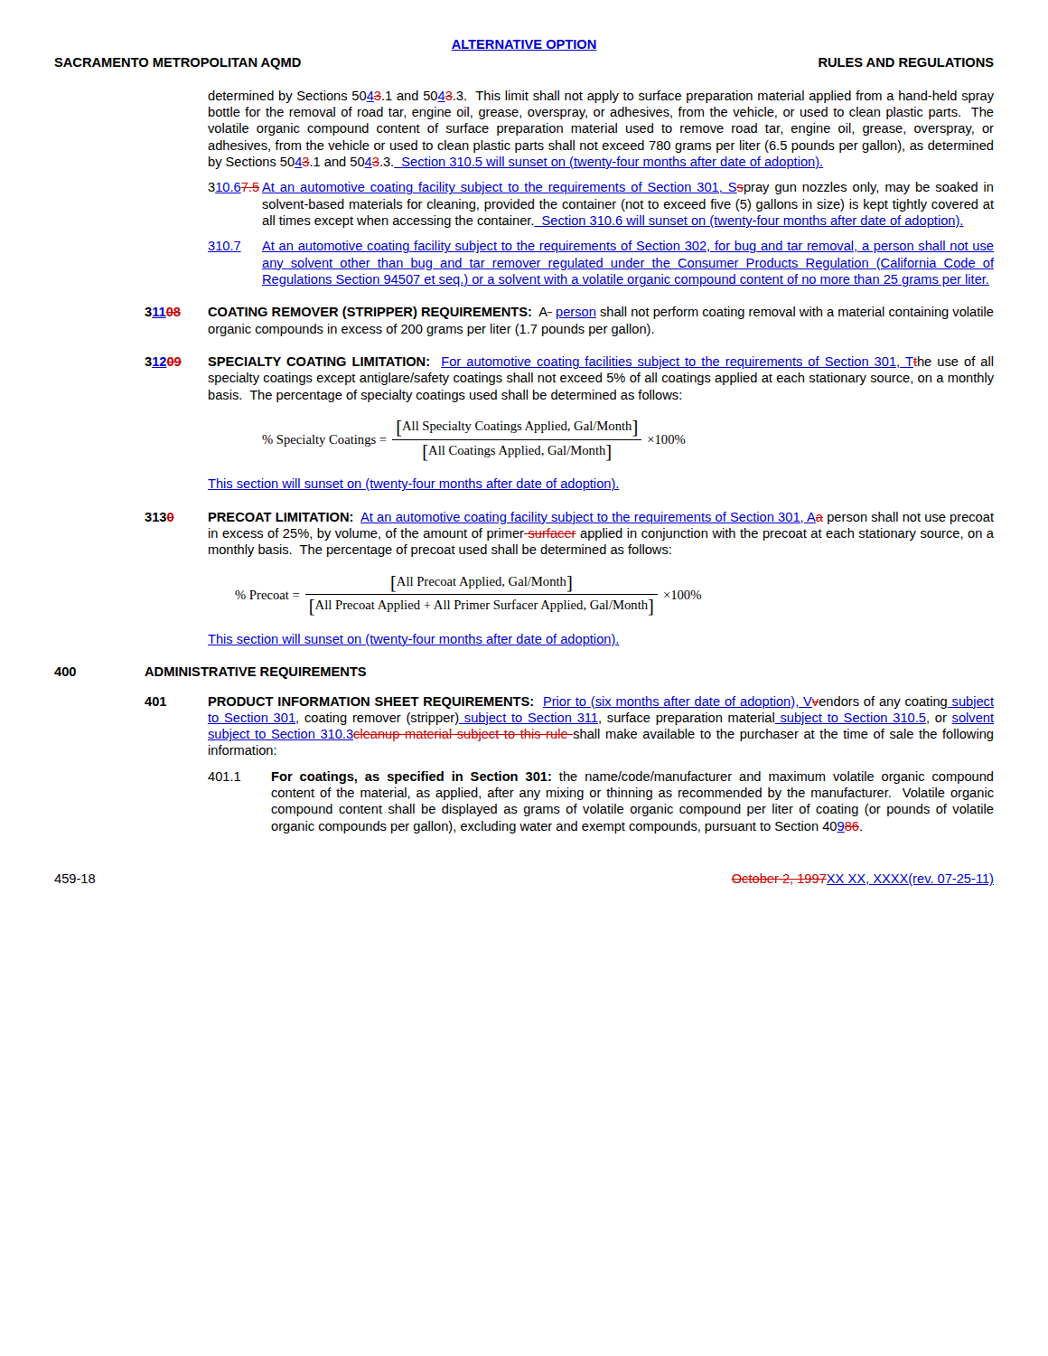ALTERNATIVE OPTION
SACRAMENTO METROPOLITAN AQMD RULES AND REGULATIONS
determined by Sections 5043.1 and 5043.3. This limit shall not apply to surface preparation material applied from a hand-held spray bottle for the removal of road tar, engine oil, grease, overspray, or adhesives, from the vehicle, or used to clean plastic parts. The volatile organic compound content of surface preparation material used to remove road tar, engine oil, grease, overspray, or adhesives, from the vehicle or used to clean plastic parts shall not exceed 780 grams per liter (6.5 pounds per gallon), as determined by Sections 5043.1 and 5043.3. Section 310.5 will sunset on (twenty-four months after date of adoption).
310.67.5
At an automotive coating facility subject to the requirements of Section 301, S spray gun nozzles only, may be soaked in solvent-based materials for cleaning, provided the container (not to exceed five (5) gallons in size) is kept tightly covered at all times except when accessing the container. Section 310.6 will sunset on (twenty-four months after date of adoption).
310.7
At an automotive coating facility subject to the requirements of Section 302, for bug and tar removal, a person shall not use any solvent other than bug and tar remover regulated under the Consumer Products Regulation (California Code of Regulations Section 94507 et seq.) or a solvent with a volatile organic compound content of no more than 25 grams per liter.
31108
COATING REMOVER (STRIPPER) REQUIREMENTS: A- person shall not perform coating removal with a material containing volatile organic compounds in excess of 200 grams per liter (1.7 pounds per gallon).
31209
SPECIALTY COATING LIMITATION: For automotive coating facilities subject to the requirements of Section 301, T the use of all specialty coatings except antiglare/safety coatings shall not exceed 5% of all coatings applied at each stationary source, on a monthly basis. The percentage of specialty coatings used shall be determined as follows:
% Specialty Coatings = [All Specialty Coatings Applied, Gal/Month] [All Coatings Applied, Gal/Month] ×100%
This section will sunset on (twenty-four months after date of adoption).
3130
PRECOAT LIMITATION: At an automotive coating facility subject to the requirements of Section 301, A a person shall not use precoat in excess of 25%, by volume, of the amount of primer surfacer applied in conjunction with the precoat at each stationary source, on a monthly basis. The percentage of precoat used shall be determined as follows:
% Precoat = [All Precoat Applied, Gal/Month] [All Precoat Applied + All Primer Surfacer Applied, Gal/Month] ×100%
This section will sunset on (twenty-four months after date of adoption).
400 ADMINISTRATIVE REQUIREMENTS
401
PRODUCT INFORMATION SHEET REQUIREMENTS: Prior to (six months after date of adoption), V vendors of any coating subject to Section 301, coating remover (stripper) subject to Section 311, surface preparation material subject to Section 310.5, or solvent subject to Section 310.3 cleanup material subject to this rule shall make available to the purchaser at the time of sale the following information:
401.1
For coatings, as specified in Section 301: the name/code/manufacturer and maximum volatile organic compound content of the material, as applied, after any mixing or thinning as recommended by the manufacturer. Volatile organic compound content shall be displayed as grams of volatile organic compound per liter of coating (or pounds of volatile organic compounds per gallon), excluding water and exempt compounds, pursuant to Section 40986.
459-18 October 2, 1997 XX XX, XXXX(rev. 07-25-11)